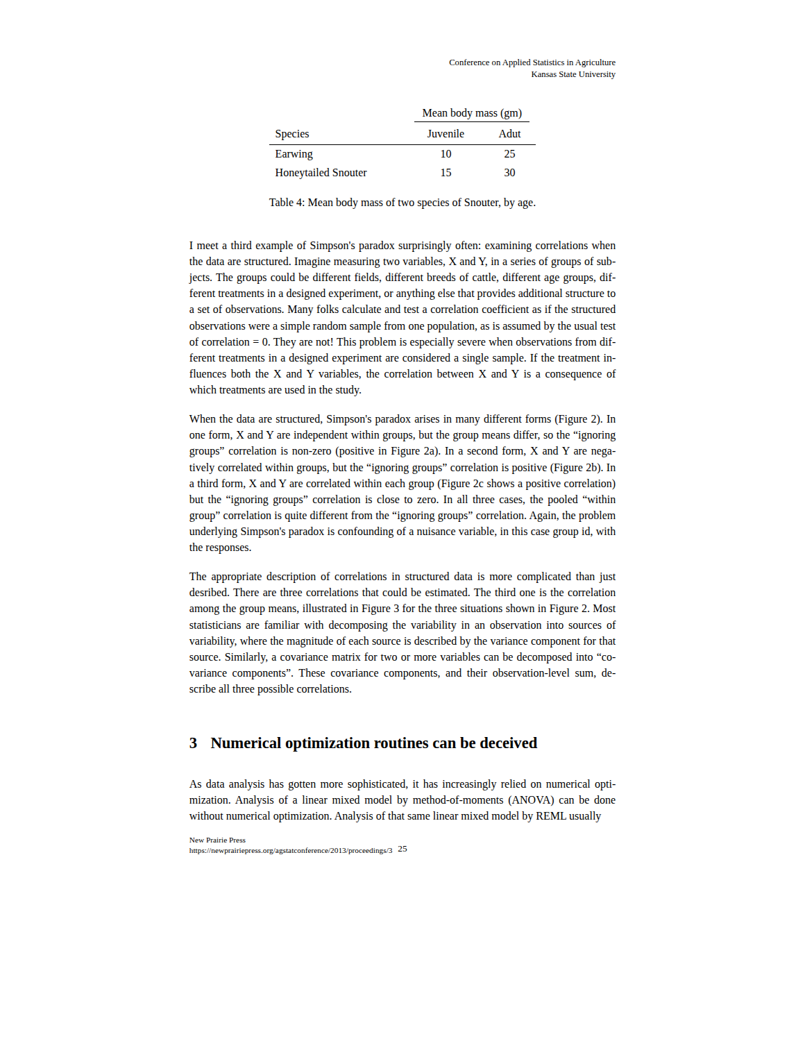Conference on Applied Statistics in Agriculture Kansas State University
Table 4: Mean body mass of two species of Snouter, by age.
| | Mean body mass (gm) |
| --- | --- |
| Species | Juvenile | Adut |
| Earwing | 10 | 25 |
| Honeytailed Snouter | 15 | 30 |
I meet a third example of Simpson's paradox surprisingly often: examining correlations when the data are structured. Imagine measuring two variables, X and Y, in a series of groups of subjects. The groups could be different fields, different breeds of cattle, different age groups, different treatments in a designed experiment, or anything else that provides additional structure to a set of observations. Many folks calculate and test a correlation coefficient as if the structured observations were a simple random sample from one population, as is assumed by the usual test of correlation = 0. They are not! This problem is especially severe when observations from different treatments in a designed experiment are considered a single sample. If the treatment influences both the X and Y variables, the correlation between X and Y is a consequence of which treatments are used in the study.
When the data are structured, Simpson's paradox arises in many different forms (Figure 2). In one form, X and Y are independent within groups, but the group means differ, so the “ignoring groups” correlation is non-zero (positive in Figure 2a). In a second form, X and Y are negatively correlated within groups, but the “ignoring groups” correlation is positive (Figure 2b). In a third form, X and Y are correlated within each group (Figure 2c shows a positive correlation) but the “ignoring groups” correlation is close to zero. In all three cases, the pooled “within group” correlation is quite different from the “ignoring groups” correlation. Again, the problem underlying Simpson's paradox is confounding of a nuisance variable, in this case group id, with the responses.
The appropriate description of correlations in structured data is more complicated than just desribed. There are three correlations that could be estimated. The third one is the correlation among the group means, illustrated in Figure 3 for the three situations shown in Figure 2. Most statisticians are familiar with decomposing the variability in an observation into sources of variability, where the magnitude of each source is described by the variance component for that source. Similarly, a covariance matrix for two or more variables can be decomposed into “covariance components”. These covariance components, and their observation-level sum, describe all three possible correlations.
3 Numerical optimization routines can be deceived
As data analysis has gotten more sophisticated, it has increasingly relied on numerical optimization. Analysis of a linear mixed model by method-of-moments (ANOVA) can be done without numerical optimization. Analysis of that same linear mixed model by REML usually
New Prairie Press
https://newprairiepress.org/agstatconference/2013/proceedings/3 25